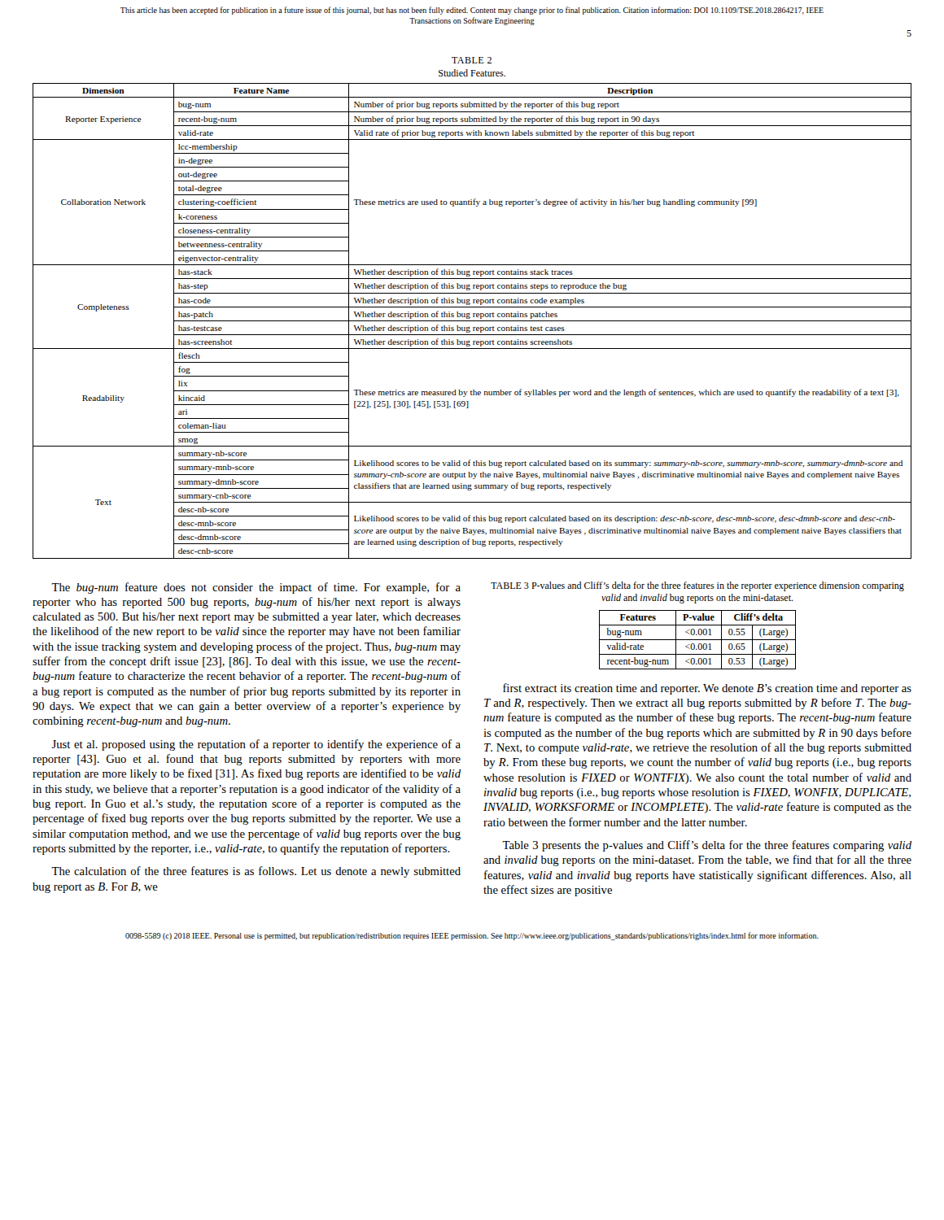This article has been accepted for publication in a future issue of this journal, but has not been fully edited. Content may change prior to final publication. Citation information: DOI 10.1109/TSE.2018.2864217, IEEE
Transactions on Software Engineering
5
TABLE 2 Studied Features.
| Dimension | Feature Name | Description |
| --- | --- | --- |
| Reporter Experience | bug-num | Number of prior bug reports submitted by the reporter of this bug report |
| recent-bug-num | Number of prior bug reports submitted by the reporter of this bug report in 90 days |
| valid-rate | Valid rate of prior bug reports with known labels submitted by the reporter of this bug report |
| Collaboration Network | lcc-membership | These metrics are used to quantify a bug reporter’s degree of activity in his/her bug handling community [99] |
| in-degree |
| out-degree |
| total-degree |
| clustering-coefficient |
| k-coreness |
| closeness-centrality |
| betweenness-centrality |
| eigenvector-centrality |
| Completeness | has-stack | Whether description of this bug report contains stack traces |
| has-step | Whether description of this bug report contains steps to reproduce the bug |
| has-code | Whether description of this bug report contains code examples |
| has-patch | Whether description of this bug report contains patches |
| has-testcase | Whether description of this bug report contains test cases |
| has-screenshot | Whether description of this bug report contains screenshots |
| Readability | flesch | These metrics are measured by the number of syllables per word and the length of sentences, which are used to quantify the readability of a text [3], [22], [25], [30], [45], [53], [69] |
| fog |
| lix |
| kincaid |
| ari |
| coleman-liau |
| smog |
| Text | summary-nb-score | Likelihood scores to be valid of this bug report calculated based on its summary: summary-nb-score , summary-mnb-score , summary-dmnb-score and summary-cnb-score are output by the naive Bayes, multinomial naive Bayes , discriminative multinomial naive Bayes and complement naive Bayes classifiers that are learned using summary of bug reports, respectively |
| summary-mnb-score |
| summary-dmnb-score |
| summary-cnb-score |
| desc-nb-score | Likelihood scores to be valid of this bug report calculated based on its description: desc-nb-score , desc-mnb-score , desc-dmnb-score and desc-cnb-score are output by the naive Bayes, multinomial naive Bayes , discriminative multinomial naive Bayes and complement naive Bayes classifiers that are learned using description of bug reports, respectively |
| desc-mnb-score |
| desc-dmnb-score |
| desc-cnb-score |
The bug-num feature does not consider the impact of time. For example, for a reporter who has reported 500 bug reports, bug-num of his/her next report is always calculated as 500. But his/her next report may be submitted a year later, which decreases the likelihood of the new report to be valid since the reporter may have not been familiar with the issue tracking system and developing process of the project. Thus, bug-num may suffer from the concept drift issue [23], [86]. To deal with this issue, we use the recent-bug-num feature to characterize the recent behavior of a reporter. The recent-bug-num of a bug report is computed as the number of prior bug reports submitted by its reporter in 90 days. We expect that we can gain a better overview of a reporter’s experience by combining recent-bug-num and bug-num.
Just et al. proposed using the reputation of a reporter to identify the experience of a reporter [43]. Guo et al. found that bug reports submitted by reporters with more reputation are more likely to be fixed [31]. As fixed bug reports are identified to be valid in this study, we believe that a reporter’s reputation is a good indicator of the validity of a bug report. In Guo et al.’s study, the reputation score of a reporter is computed as the percentage of fixed bug reports over the bug reports submitted by the reporter. We use a similar computation method, and we use the percentage of valid bug reports over the bug reports submitted by the reporter, i.e., valid-rate, to quantify the reputation of reporters.
The calculation of the three features is as follows. Let us denote a newly submitted bug report as B. For B, we
TABLE 3 P-values and Cliff’s delta for the three features in the reporter experience dimension comparing valid and invalid bug reports on the mini-dataset.
| Features | P-value | Cliff’s delta |
| --- | --- | --- |
| bug-num | <0.001 | 0.55 | (Large) |
| valid-rate | <0.001 | 0.65 | (Large) |
| recent-bug-num | <0.001 | 0.53 | (Large) |
first extract its creation time and reporter. We denote B’s creation time and reporter as T and R, respectively. Then we extract all bug reports submitted by R before T. The bug-num feature is computed as the number of these bug reports. The recent-bug-num feature is computed as the number of the bug reports which are submitted by R in 90 days before T. Next, to compute valid-rate, we retrieve the resolution of all the bug reports submitted by R. From these bug reports, we count the number of valid bug reports (i.e., bug reports whose resolution is FIXED or WONTFIX). We also count the total number of valid and invalid bug reports (i.e., bug reports whose resolution is FIXED, WONFIX, DUPLICATE, INVALID, WORKSFORME or INCOMPLETE). The valid-rate feature is computed as the ratio between the former number and the latter number.
Table 3 presents the p-values and Cliff’s delta for the three features comparing valid and invalid bug reports on the mini-dataset. From the table, we find that for all the three features, valid and invalid bug reports have statistically significant differences. Also, all the effect sizes are positive
0098-5589 (c) 2018 IEEE. Personal use is permitted, but republication/redistribution requires IEEE permission. See http://www.ieee.org/publications_standards/publications/rights/index.html for more information.